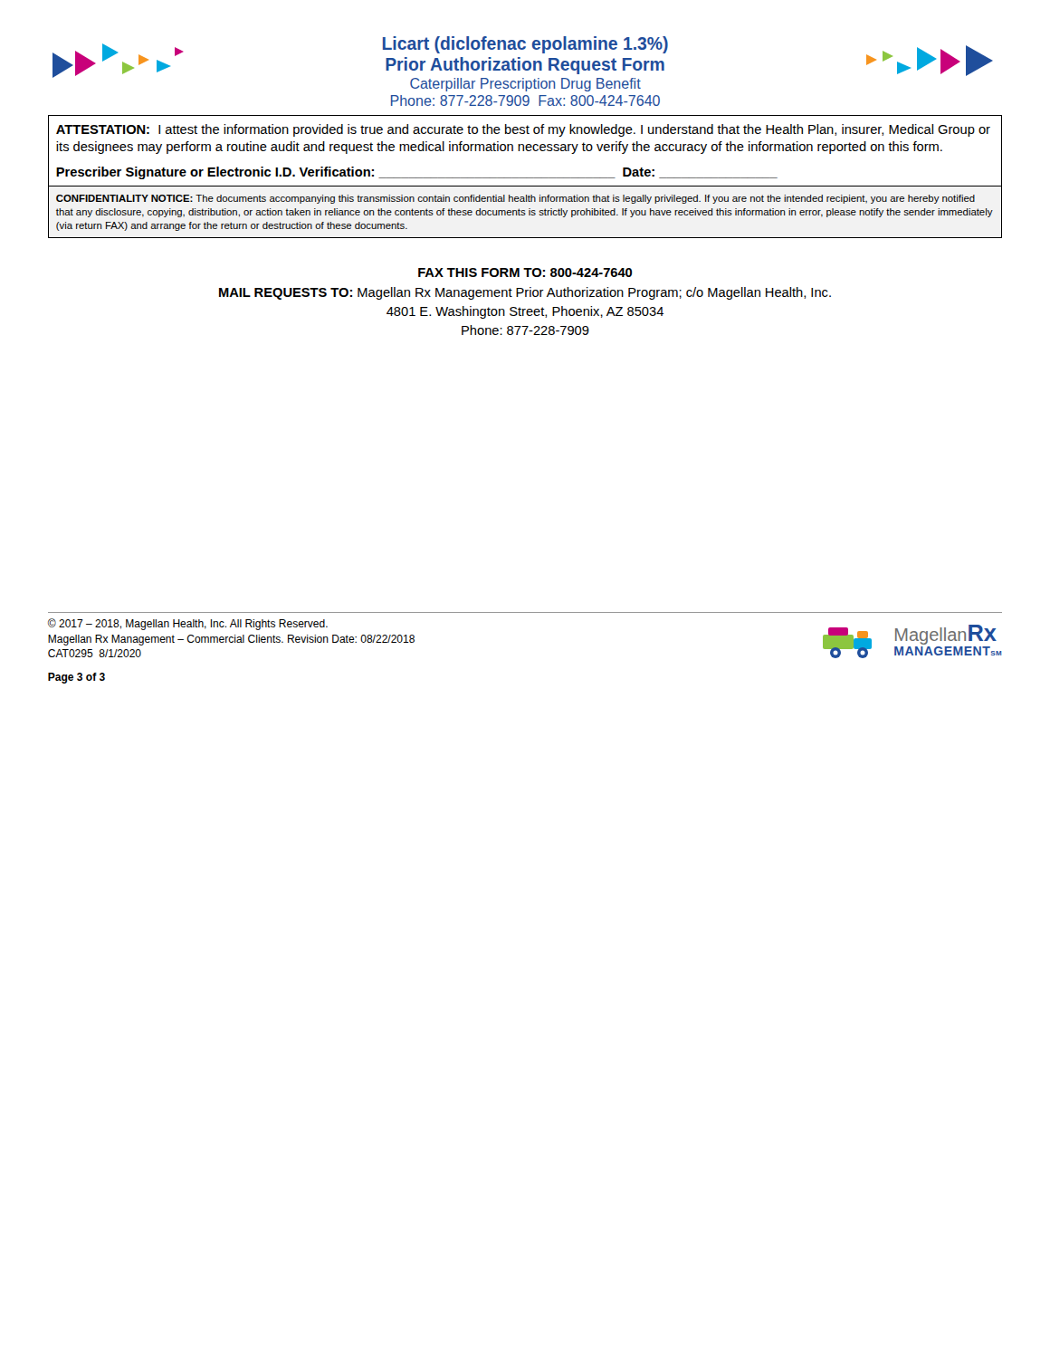Licart (diclofenac epolamine 1.3%)
Prior Authorization Request Form
Caterpillar Prescription Drug Benefit
Phone: 877-228-7909 Fax: 800-424-7640
| ATTESTATION: I attest the information provided is true and accurate to the best of my knowledge. I understand that the Health Plan, insurer, Medical Group or its designees may perform a routine audit and request the medical information necessary to verify the accuracy of the information reported on this form. Prescriber Signature or Electronic I.D. Verification: ________________________________ Date: ________________ |
| CONFIDENTIALITY NOTICE: The documents accompanying this transmission contain confidential health information that is legally privileged. If you are not the intended recipient, you are hereby notified that any disclosure, copying, distribution, or action taken in reliance on the contents of these documents is strictly prohibited. If you have received this information in error, please notify the sender immediately (via return FAX) and arrange for the return or destruction of these documents. |
FAX THIS FORM TO: 800-424-7640
MAIL REQUESTS TO: Magellan Rx Management Prior Authorization Program; c/o Magellan Health, Inc.
4801 E. Washington Street, Phoenix, AZ 85034
Phone: 877-228-7909
© 2017 – 2018, Magellan Health, Inc. All Rights Reserved.
Magellan Rx Management – Commercial Clients. Revision Date: 08/22/2018
CAT0295 8/1/2020
Page 3 of 3
Magellan Rx
MANAGEMENTSM